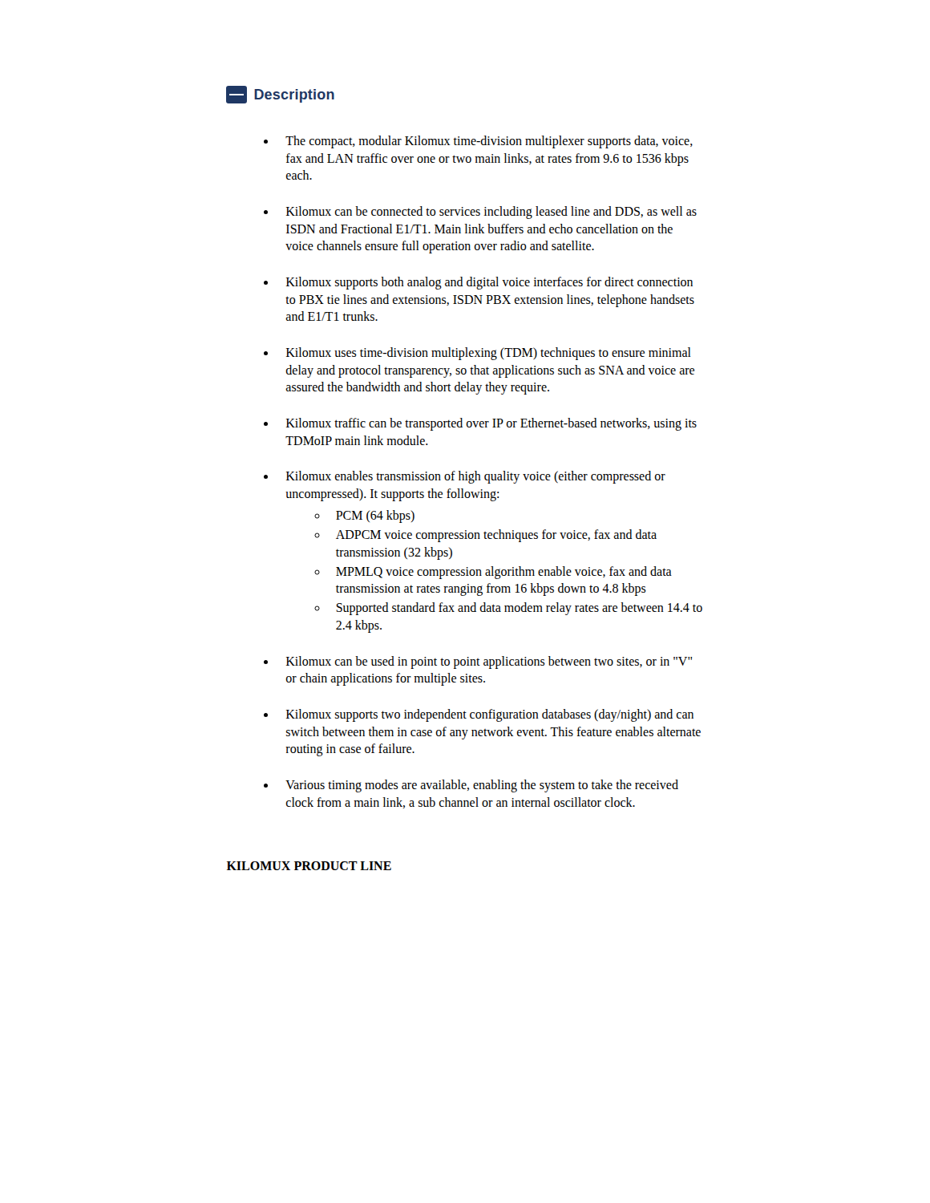Description
The compact, modular Kilomux time-division multiplexer supports data, voice, fax and LAN traffic over one or two main links, at rates from 9.6 to 1536 kbps each.
Kilomux can be connected to services including leased line and DDS, as well as ISDN and Fractional E1/T1. Main link buffers and echo cancellation on the voice channels ensure full operation over radio and satellite.
Kilomux supports both analog and digital voice interfaces for direct connection to PBX tie lines and extensions, ISDN PBX extension lines, telephone handsets and E1/T1 trunks.
Kilomux uses time-division multiplexing (TDM) techniques to ensure minimal delay and protocol transparency, so that applications such as SNA and voice are assured the bandwidth and short delay they require.
Kilomux traffic can be transported over IP or Ethernet-based networks, using its TDMoIP main link module.
Kilomux enables transmission of high quality voice (either compressed or uncompressed). It supports the following:
PCM (64 kbps)
ADPCM voice compression techniques for voice, fax and data transmission (32 kbps)
MPMLQ voice compression algorithm enable voice, fax and data transmission at rates ranging from 16 kbps down to 4.8 kbps
Supported standard fax and data modem relay rates are between 14.4 to 2.4 kbps.
Kilomux can be used in point to point applications between two sites, or in "V" or chain applications for multiple sites.
Kilomux supports two independent configuration databases (day/night) and can switch between them in case of any network event. This feature enables alternate routing in case of failure.
Various timing modes are available, enabling the system to take the received clock from a main link, a sub channel or an internal oscillator clock.
KILOMUX PRODUCT LINE